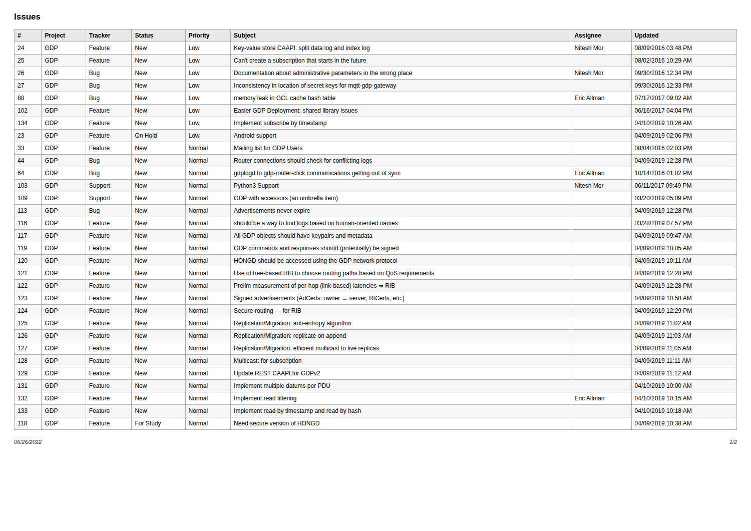Issues
| # | Project | Tracker | Status | Priority | Subject | Assignee | Updated |
| --- | --- | --- | --- | --- | --- | --- | --- |
| 24 | GDP | Feature | New | Low | Key-value store CAAPI: split data log and index log | Nitesh Mor | 08/09/2016 03:48 PM |
| 25 | GDP | Feature | New | Low | Can't create a subscription that starts in the future | | 08/02/2016 10:29 AM |
| 26 | GDP | Bug | New | Low | Documentation about administrative parameters in the wrong place | Nitesh Mor | 09/30/2016 12:34 PM |
| 27 | GDP | Bug | New | Low | Inconsistency in location of secret keys for mqtt-gdp-gateway | | 09/30/2016 12:33 PM |
| 88 | GDP | Bug | New | Low | memory leak in GCL cache hash table | Eric Allman | 07/17/2017 09:02 AM |
| 102 | GDP | Feature | New | Low | Easier GDP Deployment: shared library issues | | 06/16/2017 04:04 PM |
| 134 | GDP | Feature | New | Low | Implement subscribe by timestamp | | 04/10/2019 10:26 AM |
| 23 | GDP | Feature | On Hold | Low | Android support | | 04/09/2019 02:06 PM |
| 33 | GDP | Feature | New | Normal | Mailing list for GDP Users | | 08/04/2016 02:03 PM |
| 44 | GDP | Bug | New | Normal | Router connections should check for conflicting logs | | 04/09/2019 12:28 PM |
| 64 | GDP | Bug | New | Normal | gdplogd to gdp-router-click communications getting out of sync | Eric Allman | 10/14/2016 01:02 PM |
| 103 | GDP | Support | New | Normal | Python3 Support | Nitesh Mor | 06/11/2017 09:49 PM |
| 109 | GDP | Support | New | Normal | GDP with accessors (an umbrella item) | | 03/20/2019 05:09 PM |
| 113 | GDP | Bug | New | Normal | Advertisements never expire | | 04/09/2019 12:28 PM |
| 116 | GDP | Feature | New | Normal | should be a way to find logs based on human-oriented names | | 03/28/2019 07:57 PM |
| 117 | GDP | Feature | New | Normal | All GDP objects should have keypairs and metadata | | 04/09/2019 09:47 AM |
| 119 | GDP | Feature | New | Normal | GDP commands and responses should (potentially) be signed | | 04/09/2019 10:05 AM |
| 120 | GDP | Feature | New | Normal | HONGD should be accessed using the GDP network protocol | | 04/09/2019 10:11 AM |
| 121 | GDP | Feature | New | Normal | Use of tree-based RIB to choose routing paths based on QoS requirements | | 04/09/2019 12:28 PM |
| 122 | GDP | Feature | New | Normal | Prelim measurement of per-hop (link-based) latencies ⇒ RIB | | 04/09/2019 12:28 PM |
| 123 | GDP | Feature | New | Normal | Signed advertisements (AdCerts: owner → server, RtCerts, etc.) | | 04/09/2019 10:58 AM |
| 124 | GDP | Feature | New | Normal | Secure-routing — for RIB | | 04/09/2019 12:29 PM |
| 125 | GDP | Feature | New | Normal | Replication/Migration: anti-entropy algorithm | | 04/09/2019 11:02 AM |
| 126 | GDP | Feature | New | Normal | Replication/Migration: replicate on append | | 04/09/2019 11:03 AM |
| 127 | GDP | Feature | New | Normal | Replication/Migration: efficient multicast to live replicas | | 04/09/2019 11:05 AM |
| 128 | GDP | Feature | New | Normal | Multicast: for subscription | | 04/09/2019 11:11 AM |
| 129 | GDP | Feature | New | Normal | Update REST CAAPI for GDPv2 | | 04/09/2019 11:12 AM |
| 131 | GDP | Feature | New | Normal | Implement multiple datums per PDU | | 04/10/2019 10:00 AM |
| 132 | GDP | Feature | New | Normal | Implement read filtering | Eric Allman | 04/10/2019 10:15 AM |
| 133 | GDP | Feature | New | Normal | Implement read by timestamp and read by hash | | 04/10/2019 10:18 AM |
| 118 | GDP | Feature | For Study | Normal | Need secure version of HONGD | | 04/09/2019 10:38 AM |
06/26/2022 1/2